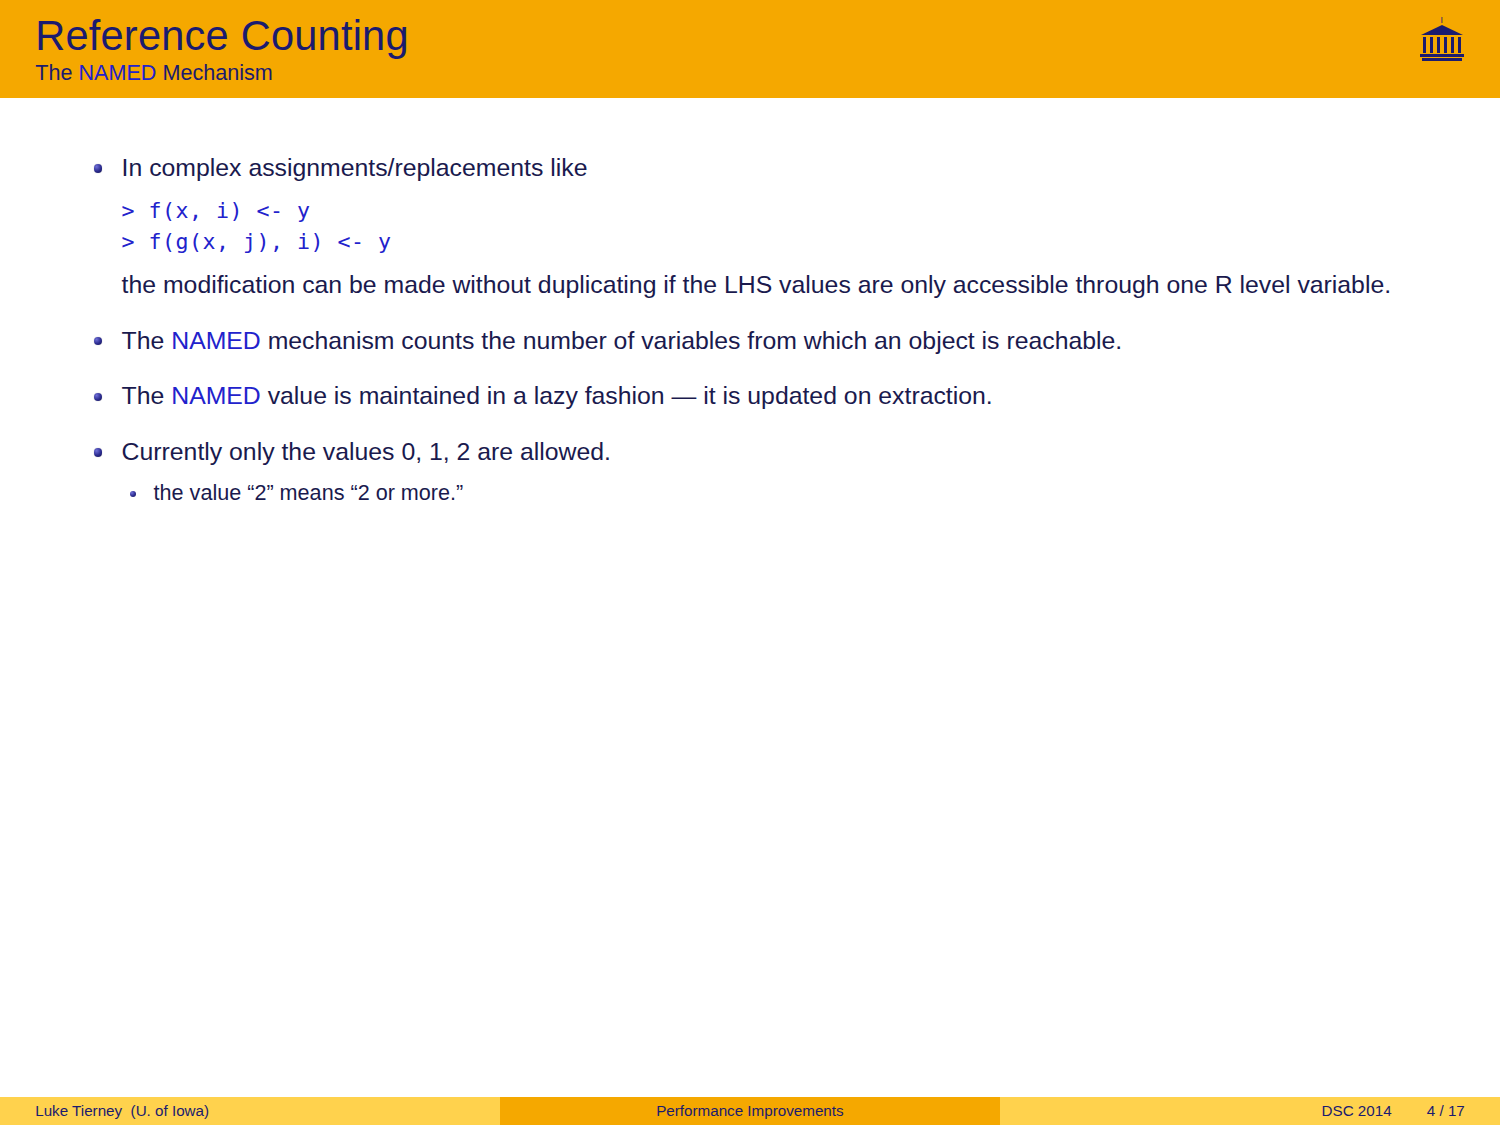Reference Counting
The NAMED Mechanism
I
In complex assignments/replacements like
> f(x, i) <- y
> f(g(x, j), i) <- y
the modification can be made without duplicating if the LHS values are only accessible through one R level variable.
The NAMED mechanism counts the number of variables from which an object is reachable.
The NAMED value is maintained in a lazy fashion — it is updated on extraction.
Currently only the values 0, 1, 2 are allowed.
the value “2” means “2 or more.”
Luke Tierney (U. of Iowa)
Performance Improvements
DSC 2014 4 / 17